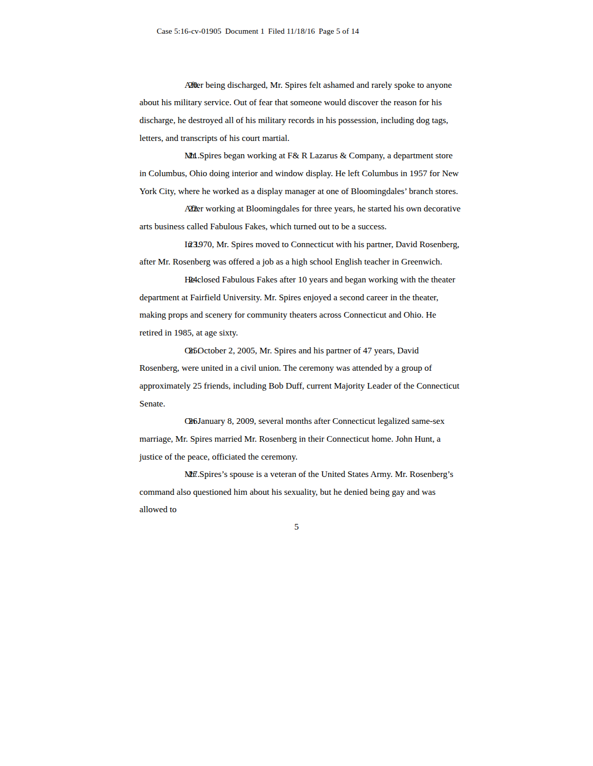Case 5:16-cv-01905 Document 1 Filed 11/18/16 Page 5 of 14
20. After being discharged, Mr. Spires felt ashamed and rarely spoke to anyone about his military service. Out of fear that someone would discover the reason for his discharge, he destroyed all of his military records in his possession, including dog tags, letters, and transcripts of his court martial.
21. Mr. Spires began working at F& R Lazarus & Company, a department store in Columbus, Ohio doing interior and window display. He left Columbus in 1957 for New York City, where he worked as a display manager at one of Bloomingdales’ branch stores.
22. After working at Bloomingdales for three years, he started his own decorative arts business called Fabulous Fakes, which turned out to be a success.
23. In 1970, Mr. Spires moved to Connecticut with his partner, David Rosenberg, after Mr. Rosenberg was offered a job as a high school English teacher in Greenwich.
24. He closed Fabulous Fakes after 10 years and began working with the theater department at Fairfield University. Mr. Spires enjoyed a second career in the theater, making props and scenery for community theaters across Connecticut and Ohio. He retired in 1985, at age sixty.
25. On October 2, 2005, Mr. Spires and his partner of 47 years, David Rosenberg, were united in a civil union. The ceremony was attended by a group of approximately 25 friends, including Bob Duff, current Majority Leader of the Connecticut Senate.
26. On January 8, 2009, several months after Connecticut legalized same-sex marriage, Mr. Spires married Mr. Rosenberg in their Connecticut home. John Hunt, a justice of the peace, officiated the ceremony.
27. Mr. Spires’s spouse is a veteran of the United States Army. Mr. Rosenberg’s command also questioned him about his sexuality, but he denied being gay and was allowed to
5